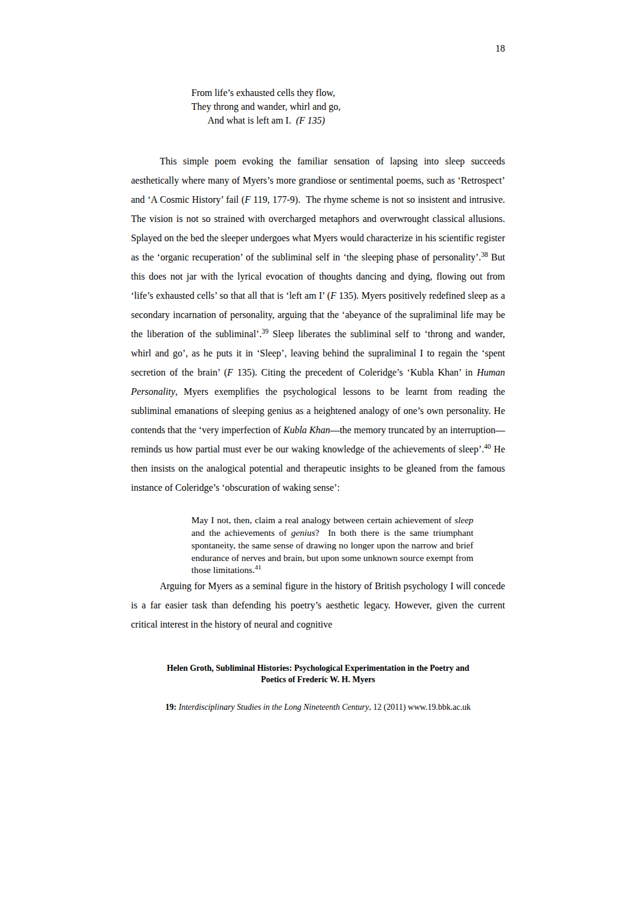18
From life’s exhausted cells they flow,
They throng and wander, whirl and go,
And what is left am I. (F 135)
This simple poem evoking the familiar sensation of lapsing into sleep succeeds aesthetically where many of Myers’s more grandiose or sentimental poems, such as ‘Retrospect’ and ‘A Cosmic History’ fail (F 119, 177-9). The rhyme scheme is not so insistent and intrusive. The vision is not so strained with overcharged metaphors and overwrought classical allusions. Splayed on the bed the sleeper undergoes what Myers would characterize in his scientific register as the ‘organic recuperation’ of the subliminal self in ‘the sleeping phase of personality’.38 But this does not jar with the lyrical evocation of thoughts dancing and dying, flowing out from ‘life’s exhausted cells’ so that all that is ‘left am I’ (F 135). Myers positively redefined sleep as a secondary incarnation of personality, arguing that the ‘abeyance of the supraliminal life may be the liberation of the subliminal’.39 Sleep liberates the subliminal self to ‘throng and wander, whirl and go’, as he puts it in ‘Sleep’, leaving behind the supraliminal I to regain the ‘spent secretion of the brain’ (F 135). Citing the precedent of Coleridge’s ‘Kubla Khan’ in Human Personality, Myers exemplifies the psychological lessons to be learnt from reading the subliminal emanations of sleeping genius as a heightened analogy of one’s own personality. He contends that the ‘very imperfection of Kubla Khan—the memory truncated by an interruption—reminds us how partial must ever be our waking knowledge of the achievements of sleep’.40 He then insists on the analogical potential and therapeutic insights to be gleaned from the famous instance of Coleridge’s ‘obscuration of waking sense’:
May I not, then, claim a real analogy between certain achievement of sleep and the achievements of genius? In both there is the same triumphant spontaneity, the same sense of drawing no longer upon the narrow and brief endurance of nerves and brain, but upon some unknown source exempt from those limitations.41
Arguing for Myers as a seminal figure in the history of British psychology I will concede is a far easier task than defending his poetry’s aesthetic legacy. However, given the current critical interest in the history of neural and cognitive
Helen Groth, Subliminal Histories: Psychological Experimentation in the Poetry and
Poetics of Frederic W. H. Myers
19: Interdisciplinary Studies in the Long Nineteenth Century, 12 (2011) www.19.bbk.ac.uk